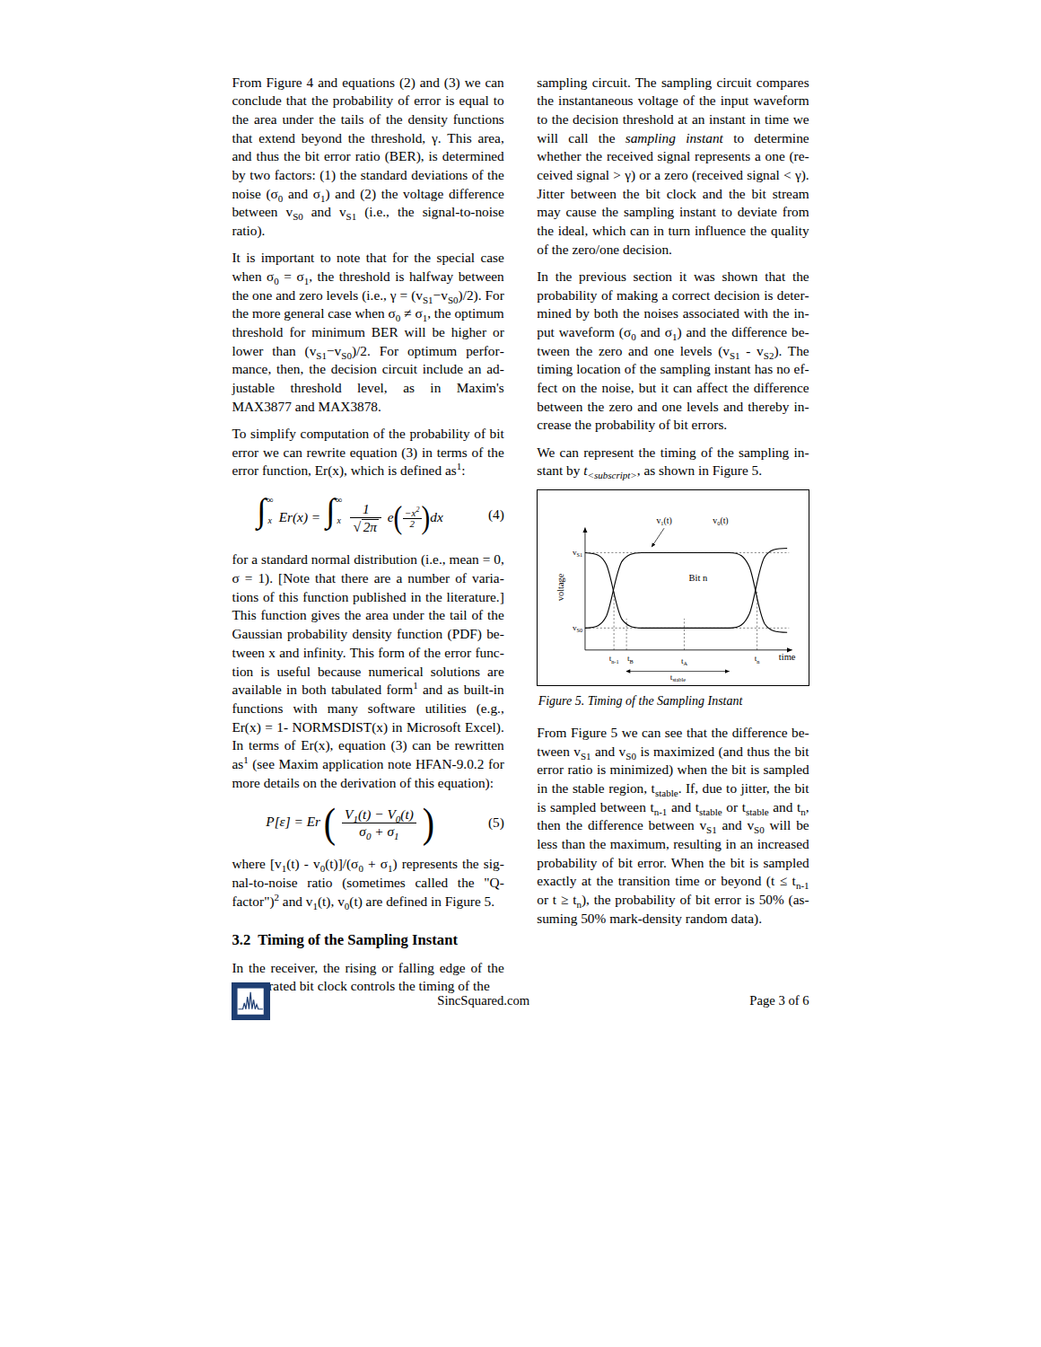From Figure 4 and equations (2) and (3) we can conclude that the probability of error is equal to the area under the tails of the density functions that extend beyond the threshold, γ. This area, and thus the bit error ratio (BER), is determined by two factors: (1) the standard deviations of the noise (σ0 and σ1) and (2) the voltage difference between vS0 and vS1 (i.e., the signal-to-noise ratio).
It is important to note that for the special case when σ0 = σ1, the threshold is halfway between the one and zero levels (i.e., γ = (vS1−vS0)/2). For the more general case when σ0 ≠ σ1, the optimum threshold for minimum BER will be higher or lower than (vS1−vS0)/2. For optimum performance, then, the decision circuit include an adjustable threshold level, as in Maxim's MAX3877 and MAX3878.
To simplify computation of the probability of bit error we can rewrite equation (3) in terms of the error function, Er(x), which is defined as1:
∫ ∞ x Er(x) = ∫ ∞ x 1 √2π e(−x22) dx
(4)
for a standard normal distribution (i.e., mean = 0, σ = 1). [Note that there are a number of variations of this function published in the literature.] This function gives the area under the tail of the Gaussian probability density function (PDF) between x and infinity. This form of the error function is useful because numerical solutions are available in both tabulated form1 and as built-in functions with many software utilities (e.g., Er(x) = 1- NORMSDIST(x) in Microsoft Excel). In terms of Er(x), equation (3) can be rewritten as1 (see Maxim application note HFAN-9.0.2 for more details on the derivation of this equation):
P[ε] = Er ( V1(t) − V0(t) σ0 + σ1 )
(5)
where [v1(t) - v0(t)]/(σ0 + σ1) represents the signal-to-noise ratio (sometimes called the "Q-factor")2 and v1(t), v0(t) are defined in Figure 5.
3.2 Timing of the Sampling Instant
In the receiver, the rising or falling edge of the regenerated bit clock controls the timing of the
sampling circuit. The sampling circuit compares the instantaneous voltage of the input waveform to the decision threshold at an instant in time we will call the sampling instant to determine whether the received signal represents a one (received signal > γ) or a zero (received signal < γ). Jitter between the bit clock and the bit stream may cause the sampling instant to deviate from the ideal, which can in turn influence the quality of the zero/one decision.
In the previous section it was shown that the probability of making a correct decision is determined by both the noises associated with the input waveform (σ0 and σ1) and the difference between the zero and one levels (vS1 - vS2). The timing location of the sampling instant has no effect on the noise, but it can affect the difference between the zero and one levels and thereby increase the probability of bit errors.
We can represent the timing of the sampling instant by t<subscript>, as shown in Figure 5.
voltage time vS1 vS0 v1(t) v0(t) Bit n tn-1 tB tA tn tstable
Figure 5. Timing of the Sampling Instant
From Figure 5 we can see that the difference between vS1 and vS0 is maximized (and thus the bit error ratio is minimized) when the bit is sampled in the stable region, tstable. If, due to jitter, the bit is sampled between tn-1 and tstable or tstable and tn, then the difference between vS1 and vS0 will be less than the maximum, resulting in an increased probability of bit error. When the bit is sampled exactly at the transition time or beyond (t ≤ tn-1 or t ≥ tn), the probability of bit error is 50% (assuming 50% mark-density random data).
SincSquared.com
Page 3 of 6